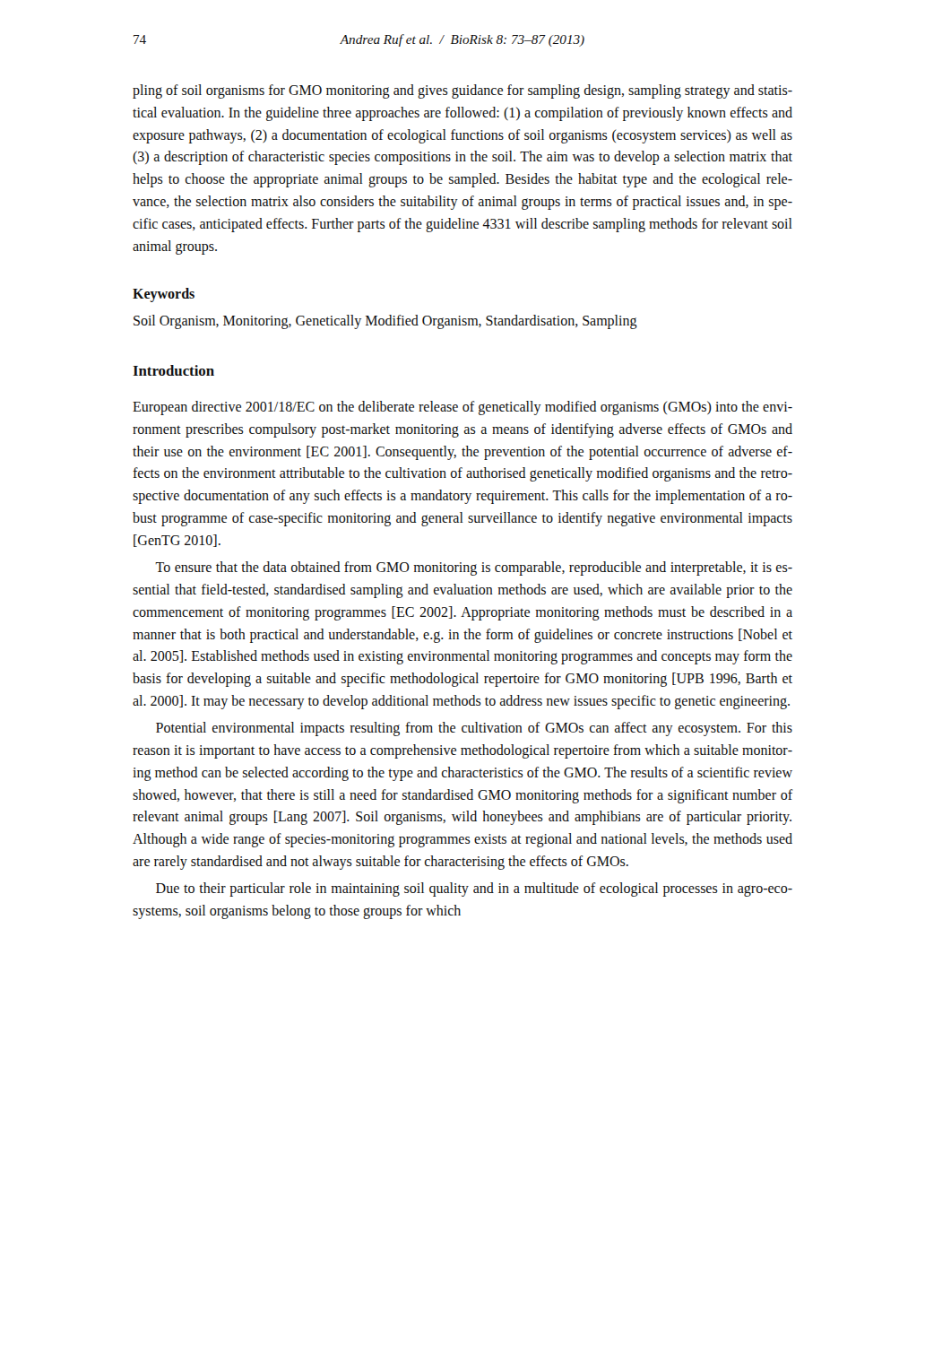74 Andrea Ruf et al. / BioRisk 8: 73–87 (2013)
pling of soil organisms for GMO monitoring and gives guidance for sampling design, sampling strategy and statistical evaluation. In the guideline three approaches are followed: (1) a compilation of previously known effects and exposure pathways, (2) a documentation of ecological functions of soil organisms (ecosystem services) as well as (3) a description of characteristic species compositions in the soil. The aim was to develop a selection matrix that helps to choose the appropriate animal groups to be sampled. Besides the habitat type and the ecological relevance, the selection matrix also considers the suitability of animal groups in terms of practical issues and, in specific cases, anticipated effects. Further parts of the guideline 4331 will describe sampling methods for relevant soil animal groups.
Keywords
Soil Organism, Monitoring, Genetically Modified Organism, Standardisation, Sampling
Introduction
European directive 2001/18/EC on the deliberate release of genetically modified organisms (GMOs) into the environment prescribes compulsory post-market monitoring as a means of identifying adverse effects of GMOs and their use on the environment [EC 2001]. Consequently, the prevention of the potential occurrence of adverse effects on the environment attributable to the cultivation of authorised genetically modified organisms and the retrospective documentation of any such effects is a mandatory requirement. This calls for the implementation of a robust programme of case-specific monitoring and general surveillance to identify negative environmental impacts [GenTG 2010].
To ensure that the data obtained from GMO monitoring is comparable, reproducible and interpretable, it is essential that field-tested, standardised sampling and evaluation methods are used, which are available prior to the commencement of monitoring programmes [EC 2002]. Appropriate monitoring methods must be described in a manner that is both practical and understandable, e.g. in the form of guidelines or concrete instructions [Nobel et al. 2005]. Established methods used in existing environmental monitoring programmes and concepts may form the basis for developing a suitable and specific methodological repertoire for GMO monitoring [UPB 1996, Barth et al. 2000]. It may be necessary to develop additional methods to address new issues specific to genetic engineering.
Potential environmental impacts resulting from the cultivation of GMOs can affect any ecosystem. For this reason it is important to have access to a comprehensive methodological repertoire from which a suitable monitoring method can be selected according to the type and characteristics of the GMO. The results of a scientific review showed, however, that there is still a need for standardised GMO monitoring methods for a significant number of relevant animal groups [Lang 2007]. Soil organisms, wild honeybees and amphibians are of particular priority. Although a wide range of species-monitoring programmes exists at regional and national levels, the methods used are rarely standardised and not always suitable for characterising the effects of GMOs.
Due to their particular role in maintaining soil quality and in a multitude of ecological processes in agro-ecosystems, soil organisms belong to those groups for which